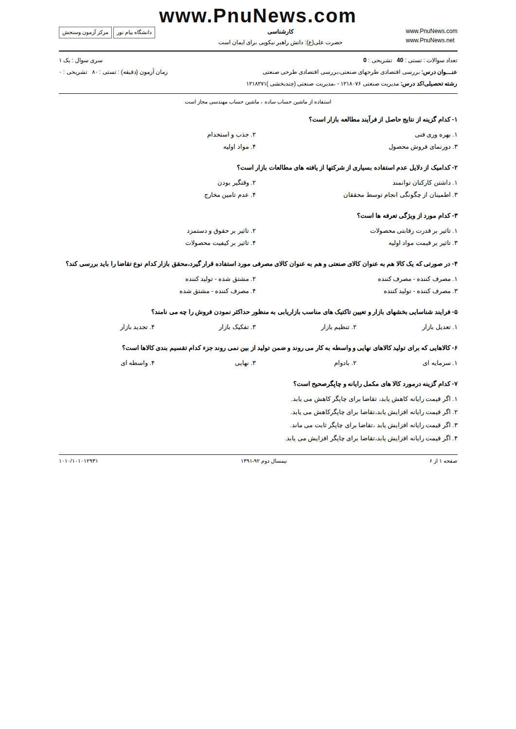www.PnuNews.com
www.PnuNews.com
www.PnuNews.net
کارشناسی
حضرت علی(ع): دانش راهبر نیکویی برای ایمان است
دانشگاه پیام نور
مرکز آزمون وسنجش
تعداد سوالات : تستی : 40 تشریحی : 0
عنـــوان درس: بررسی اقتصادی طرحهای صنعتی،بررسی اقتصادی طرحی صنعتی
رشته تحصیلی/کد درس: مدیریت صنعتی ۱۲۱۸۰۷۶ - ،مدیریت صنعتی (چندبخشی )۱۲۱۸۲۷۱
سری سوال : یک ۱
زمان آزمون (دقیقه) : تستی : ۸۰ تشریحی : ۰
استفاده از ماشین حساب ساده ، ماشین حساب مهندسی مجاز است
۱- کدام گزینه از نتایج حاصل از فرآیند مطالعه بازار است؟
۱. بهره وری فنی
۲. جذب و استخدام
۳. دورنمای فروش محصول
۴. مواد اولیه
۲- کدامیک از دلایل عدم استفاده بسیاری از شرکتها از یافته های مطالعات بازار است؟
۱. داشتن کارکنان توانمند
۲. وقتگیر بودن
۳. اطمینان از چگونگی انجام توسط محققان
۴. عدم تامین مخارج
۳- کدام مورد از ویژگی تعرفه ها است؟
۱. تاثیر بر قدرت رقابتی محصولات
۲. تاثیر بر حقوق و دستمزد
۳. تاثیر بر قیمت مواد اولیه
۴. تاثیر بر کیفیت محصولات
۴- در صورتی که یک کالا هم به عنوان کالای صنعتی و هم به عنوان کالای مصرفی مورد استفاده قرار گیرد،محقق بازار کدام نوع تقاضا را باید بررسی کند؟
۱. مصرف کننده - مصرف کننده
۲. مشتق شده - تولید کننده
۳. مصرف کننده - تولید کننده
۴. مصرف کننده - مشتق شده
۵- فرایند شناسایی بخشهای بازار و تعیین تاکتیک های مناسب بازاریابی به منظور حداکثر نمودن فروش را چه می نامند؟
۱. تعدیل بازار
۲. تنظیم بازار
۳. تفکیک بازار
۴. تجدید بازار
۶- کالاهایی که برای تولید کالاهای نهایی و واسطه به کار می روند و ضمن تولید از بین نمی روند جزء کدام تقسیم بندی کالاها است؟
۱. سرمایه ای
۲. بادوام
۳. نهایی
۴. واسطه ای
۷- کدام گزینه درمورد کالا های مکمل رایانه و چاپگرصحیح است؟
۱. اگر قیمت رایانه کاهش یابد، تقاضا برای چاپگر کاهش می یابد.
۲. اگر قیمت رایانه افزایش یابد،تقاضا برای چاپگرکاهش می یابد.
۳. اگر قیمت رایانه افزایش یابد ،تقاضا برای چاپگر ثابت می ماند.
۴. اگر قیمت رایانه افزایش یابد،تقاضا برای چاپگر افزایش می یابد.
۱۰۱۰/۱۰۱۰۱۲۹۳۱
نیمسال دوم ۹۲-۱۳۹۱
صفحه ۱ از ۶